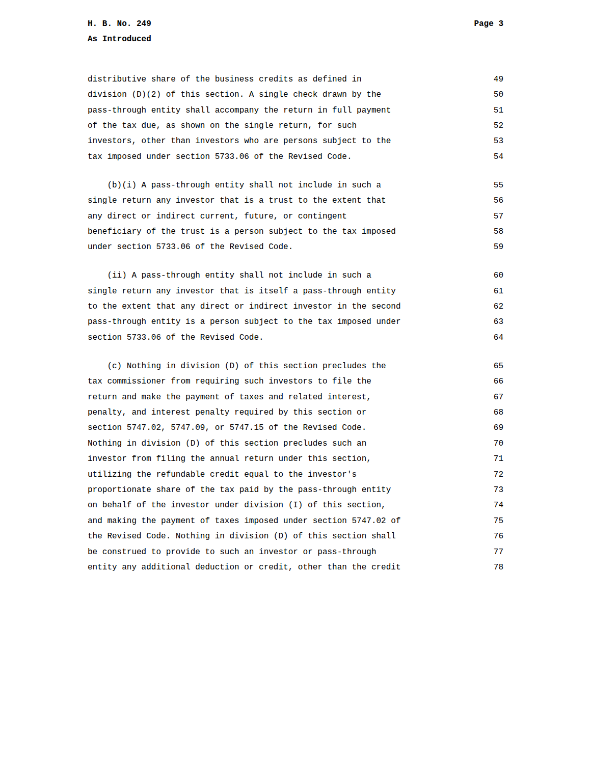H. B. No. 249
As Introduced
Page 3
distributive share of the business credits as defined in 49 division (D)(2) of this section. A single check drawn by the 50 pass-through entity shall accompany the return in full payment 51 of the tax due, as shown on the single return, for such 52 investors, other than investors who are persons subject to the 53 tax imposed under section 5733.06 of the Revised Code. 54
(b)(i) A pass-through entity shall not include in such a 55 single return any investor that is a trust to the extent that 56 any direct or indirect current, future, or contingent 57 beneficiary of the trust is a person subject to the tax imposed 58 under section 5733.06 of the Revised Code. 59
(ii) A pass-through entity shall not include in such a 60 single return any investor that is itself a pass-through entity 61 to the extent that any direct or indirect investor in the second 62 pass-through entity is a person subject to the tax imposed under 63 section 5733.06 of the Revised Code. 64
(c) Nothing in division (D) of this section precludes the 65 tax commissioner from requiring such investors to file the 66 return and make the payment of taxes and related interest, 67 penalty, and interest penalty required by this section or 68 section 5747.02, 5747.09, or 5747.15 of the Revised Code. 69 Nothing in division (D) of this section precludes such an 70 investor from filing the annual return under this section, 71 utilizing the refundable credit equal to the investor's 72 proportionate share of the tax paid by the pass-through entity 73 on behalf of the investor under division (I) of this section, 74 and making the payment of taxes imposed under section 5747.02 of 75 the Revised Code. Nothing in division (D) of this section shall 76 be construed to provide to such an investor or pass-through 77 entity any additional deduction or credit, other than the credit 78